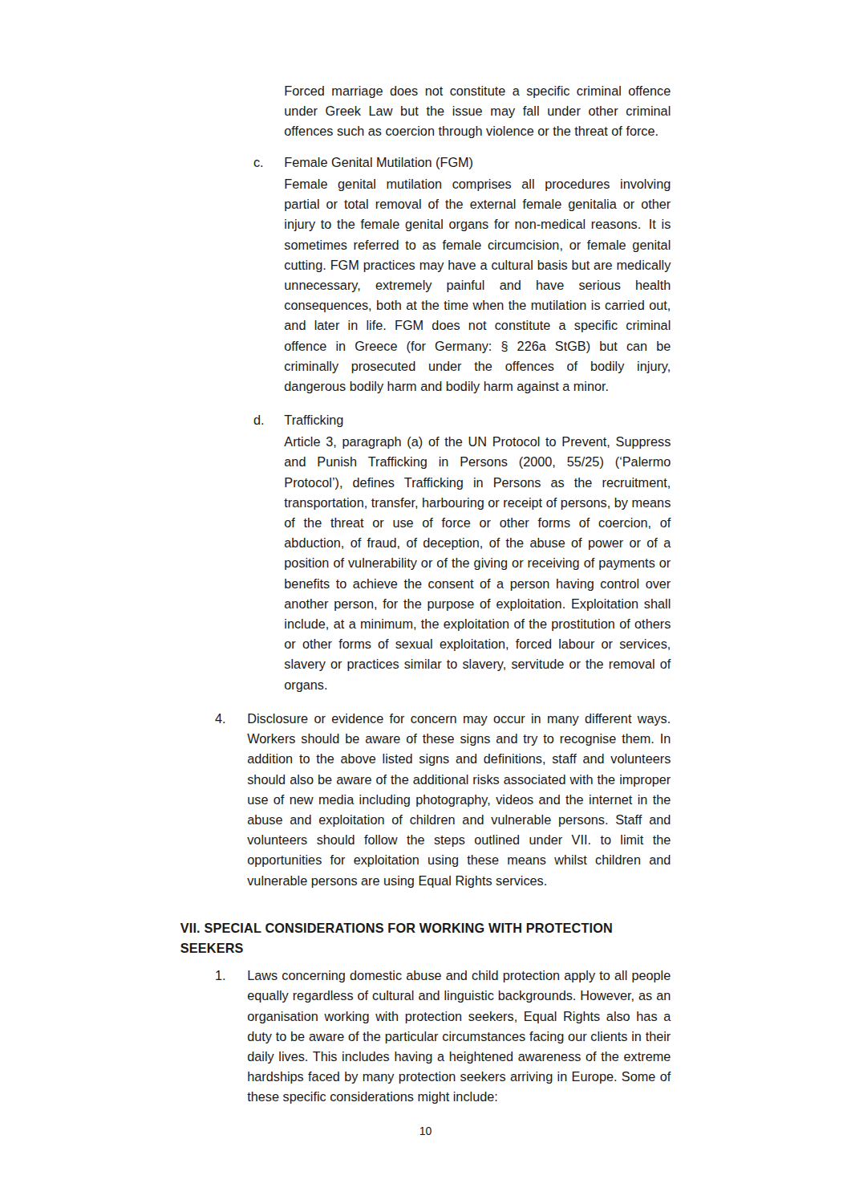Forced marriage does not constitute a specific criminal offence under Greek Law but the issue may fall under other criminal offences such as coercion through violence or the threat of force.
c. Female Genital Mutilation (FGM)
Female genital mutilation comprises all procedures involving partial or total removal of the external female genitalia or other injury to the female genital organs for non-medical reasons. It is sometimes referred to as female circumcision, or female genital cutting. FGM practices may have a cultural basis but are medically unnecessary, extremely painful and have serious health consequences, both at the time when the mutilation is carried out, and later in life. FGM does not constitute a specific criminal offence in Greece (for Germany: § 226a StGB) but can be criminally prosecuted under the offences of bodily injury, dangerous bodily harm and bodily harm against a minor.
d. Trafficking
Article 3, paragraph (a) of the UN Protocol to Prevent, Suppress and Punish Trafficking in Persons (2000, 55/25) (‘Palermo Protocol’), defines Trafficking in Persons as the recruitment, transportation, transfer, harbouring or receipt of persons, by means of the threat or use of force or other forms of coercion, of abduction, of fraud, of deception, of the abuse of power or of a position of vulnerability or of the giving or receiving of payments or benefits to achieve the consent of a person having control over another person, for the purpose of exploitation. Exploitation shall include, at a minimum, the exploitation of the prostitution of others or other forms of sexual exploitation, forced labour or services, slavery or practices similar to slavery, servitude or the removal of organs.
4. Disclosure or evidence for concern may occur in many different ways. Workers should be aware of these signs and try to recognise them. In addition to the above listed signs and definitions, staff and volunteers should also be aware of the additional risks associated with the improper use of new media including photography, videos and the internet in the abuse and exploitation of children and vulnerable persons. Staff and volunteers should follow the steps outlined under VII. to limit the opportunities for exploitation using these means whilst children and vulnerable persons are using Equal Rights services.
VII. SPECIAL CONSIDERATIONS FOR WORKING WITH PROTECTION SEEKERS
1. Laws concerning domestic abuse and child protection apply to all people equally regardless of cultural and linguistic backgrounds. However, as an organisation working with protection seekers, Equal Rights also has a duty to be aware of the particular circumstances facing our clients in their daily lives. This includes having a heightened awareness of the extreme hardships faced by many protection seekers arriving in Europe. Some of these specific considerations might include:
10